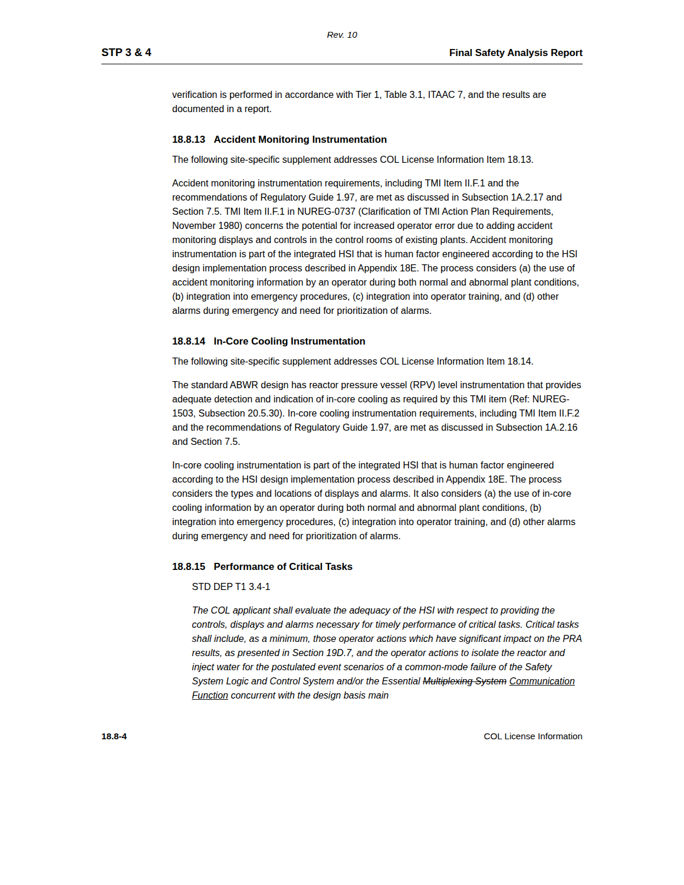Rev. 10
STP 3 & 4 Final Safety Analysis Report
verification is performed in accordance with Tier 1, Table 3.1, ITAAC 7, and the results are documented in a report.
18.8.13 Accident Monitoring Instrumentation
The following site-specific supplement addresses COL License Information Item 18.13.
Accident monitoring instrumentation requirements, including TMI Item II.F.1 and the recommendations of Regulatory Guide 1.97, are met as discussed in Subsection 1A.2.17 and Section 7.5. TMI Item II.F.1 in NUREG-0737 (Clarification of TMI Action Plan Requirements, November 1980) concerns the potential for increased operator error due to adding accident monitoring displays and controls in the control rooms of existing plants. Accident monitoring instrumentation is part of the integrated HSI that is human factor engineered according to the HSI design implementation process described in Appendix 18E. The process considers (a) the use of accident monitoring information by an operator during both normal and abnormal plant conditions, (b) integration into emergency procedures, (c) integration into operator training, and (d) other alarms during emergency and need for prioritization of alarms.
18.8.14 In-Core Cooling Instrumentation
The following site-specific supplement addresses COL License Information Item 18.14.
The standard ABWR design has reactor pressure vessel (RPV) level instrumentation that provides adequate detection and indication of in-core cooling as required by this TMI item (Ref: NUREG-1503, Subsection 20.5.30). In-core cooling instrumentation requirements, including TMI Item II.F.2 and the recommendations of Regulatory Guide 1.97, are met as discussed in Subsection 1A.2.16 and Section 7.5.
In-core cooling instrumentation is part of the integrated HSI that is human factor engineered according to the HSI design implementation process described in Appendix 18E. The process considers the types and locations of displays and alarms. It also considers (a) the use of in-core cooling information by an operator during both normal and abnormal plant conditions, (b) integration into emergency procedures, (c) integration into operator training, and (d) other alarms during emergency and need for prioritization of alarms.
18.8.15 Performance of Critical Tasks
STD DEP T1 3.4-1
The COL applicant shall evaluate the adequacy of the HSI with respect to providing the controls, displays and alarms necessary for timely performance of critical tasks. Critical tasks shall include, as a minimum, those operator actions which have significant impact on the PRA results, as presented in Section 19D.7, and the operator actions to isolate the reactor and inject water for the postulated event scenarios of a common-mode failure of the Safety System Logic and Control System and/or the Essential Multiplexing System Communication Function concurrent with the design basis main
18.8-4 COL License Information